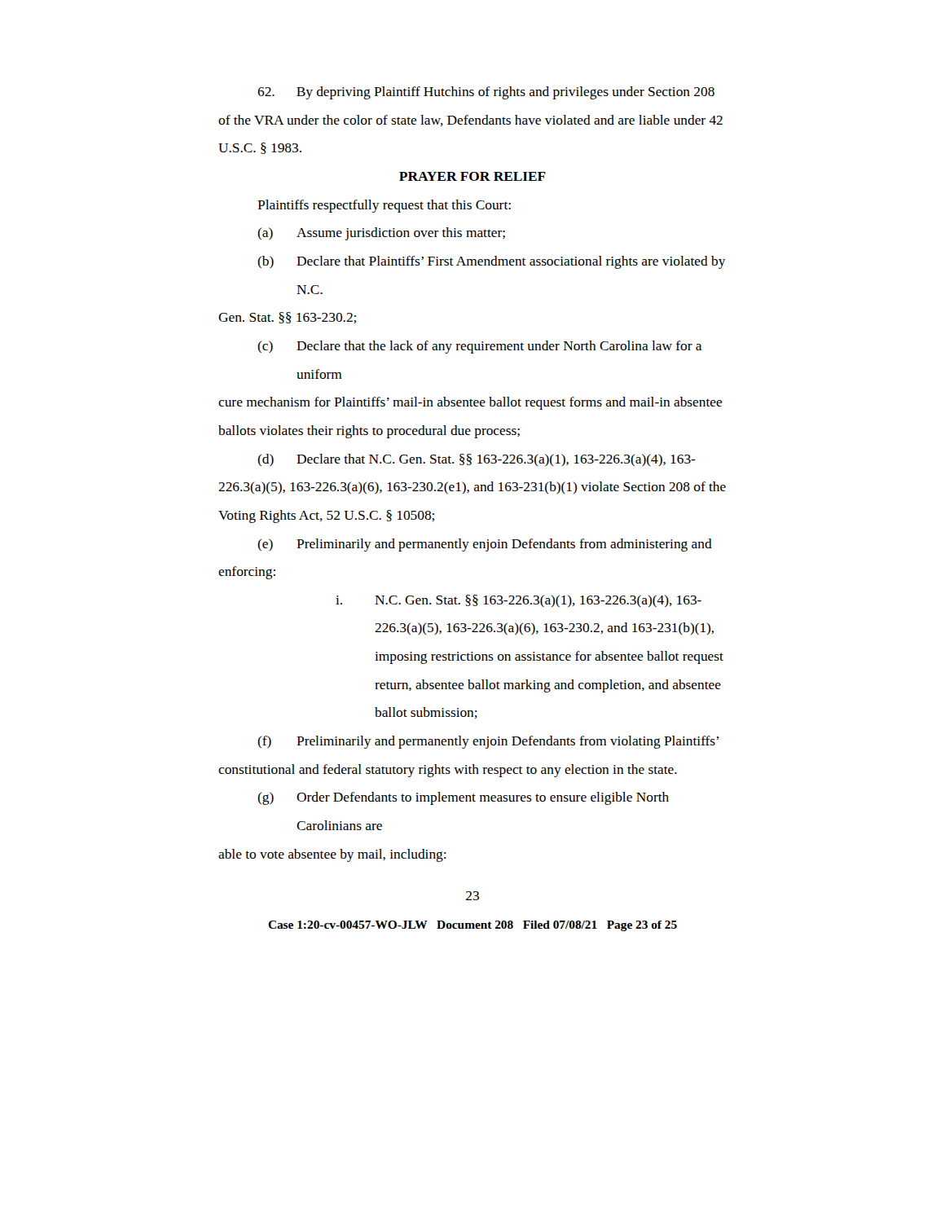62. By depriving Plaintiff Hutchins of rights and privileges under Section 208 of the VRA under the color of state law, Defendants have violated and are liable under 42 U.S.C. § 1983.
PRAYER FOR RELIEF
Plaintiffs respectfully request that this Court:
(a) Assume jurisdiction over this matter;
(b) Declare that Plaintiffs’ First Amendment associational rights are violated by N.C.
Gen. Stat. §§ 163-230.2;
(c) Declare that the lack of any requirement under North Carolina law for a uniform
cure mechanism for Plaintiffs’ mail-in absentee ballot request forms and mail-in absentee ballots violates their rights to procedural due process;
(d) Declare that N.C. Gen. Stat. §§ 163-226.3(a)(1), 163-226.3(a)(4), 163-
226.3(a)(5), 163-226.3(a)(6), 163-230.2(e1), and 163-231(b)(1) violate Section 208 of the Voting Rights Act, 52 U.S.C. § 10508;
(e) Preliminarily and permanently enjoin Defendants from administering and
enforcing:
i. N.C. Gen. Stat. §§ 163-226.3(a)(1), 163-226.3(a)(4), 163-226.3(a)(5), 163-226.3(a)(6), 163-230.2, and 163-231(b)(1), imposing restrictions on assistance for absentee ballot request return, absentee ballot marking and completion, and absentee ballot submission;
(f) Preliminarily and permanently enjoin Defendants from violating Plaintiffs’
constitutional and federal statutory rights with respect to any election in the state.
(g) Order Defendants to implement measures to ensure eligible North Carolinians are
able to vote absentee by mail, including:
23
Case 1:20-cv-00457-WO-JLW Document 208 Filed 07/08/21 Page 23 of 25